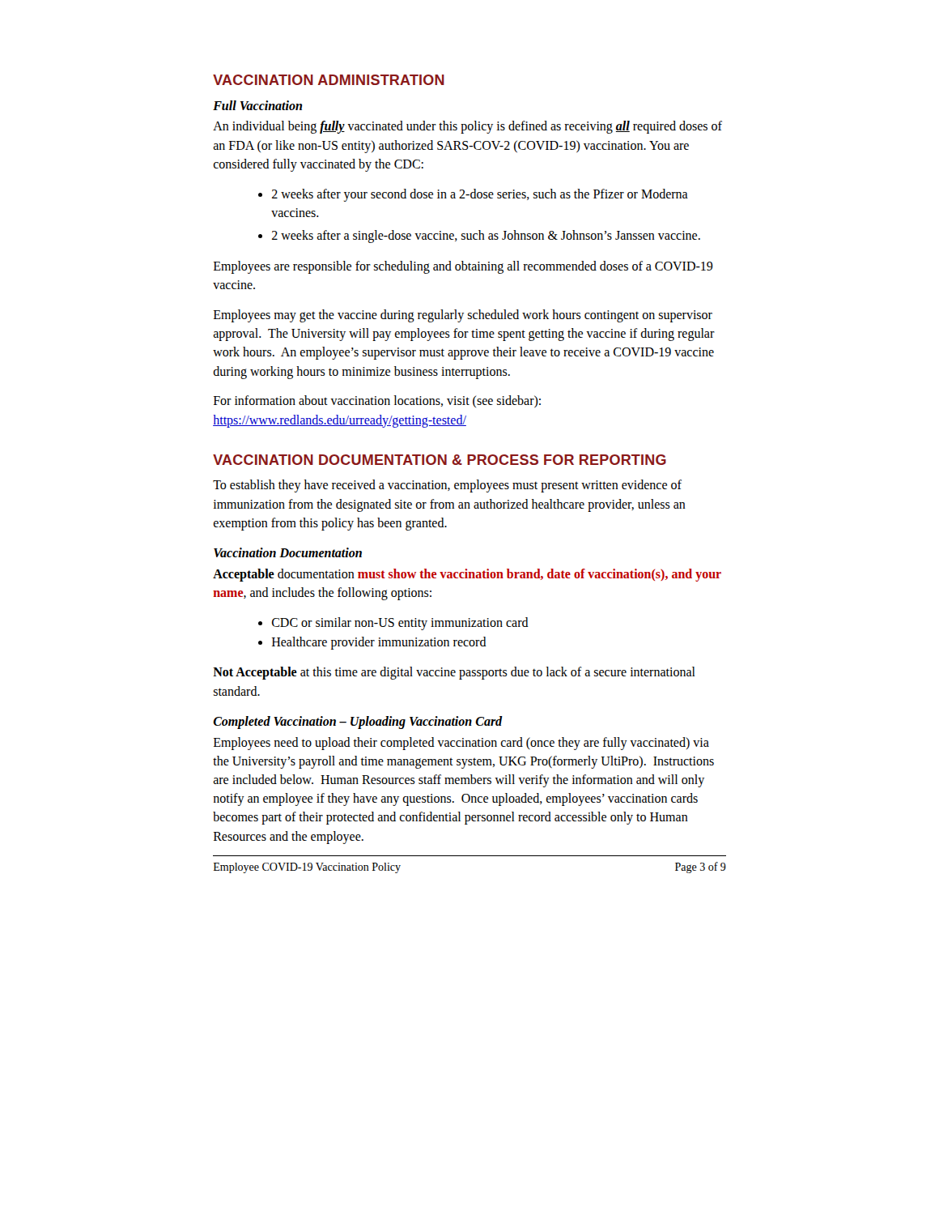VACCINATION ADMINISTRATION
Full Vaccination
An individual being fully vaccinated under this policy is defined as receiving all required doses of an FDA (or like non-US entity) authorized SARS-COV-2 (COVID-19) vaccination. You are considered fully vaccinated by the CDC:
2 weeks after your second dose in a 2-dose series, such as the Pfizer or Moderna vaccines.
2 weeks after a single-dose vaccine, such as Johnson & Johnson’s Janssen vaccine.
Employees are responsible for scheduling and obtaining all recommended doses of a COVID-19 vaccine.
Employees may get the vaccine during regularly scheduled work hours contingent on supervisor approval. The University will pay employees for time spent getting the vaccine if during regular work hours. An employee’s supervisor must approve their leave to receive a COVID-19 vaccine during working hours to minimize business interruptions.
For information about vaccination locations, visit (see sidebar):
https://www.redlands.edu/urready/getting-tested/
VACCINATION DOCUMENTATION & PROCESS FOR REPORTING
To establish they have received a vaccination, employees must present written evidence of immunization from the designated site or from an authorized healthcare provider, unless an exemption from this policy has been granted.
Vaccination Documentation
Acceptable documentation must show the vaccination brand, date of vaccination(s), and your name, and includes the following options:
CDC or similar non-US entity immunization card
Healthcare provider immunization record
Not Acceptable at this time are digital vaccine passports due to lack of a secure international standard.
Completed Vaccination – Uploading Vaccination Card
Employees need to upload their completed vaccination card (once they are fully vaccinated) via the University’s payroll and time management system, UKG Pro(formerly UltiPro). Instructions are included below. Human Resources staff members will verify the information and will only notify an employee if they have any questions. Once uploaded, employees’ vaccination cards becomes part of their protected and confidential personnel record accessible only to Human Resources and the employee.
Employee COVID-19 Vaccination Policy Page 3 of 9